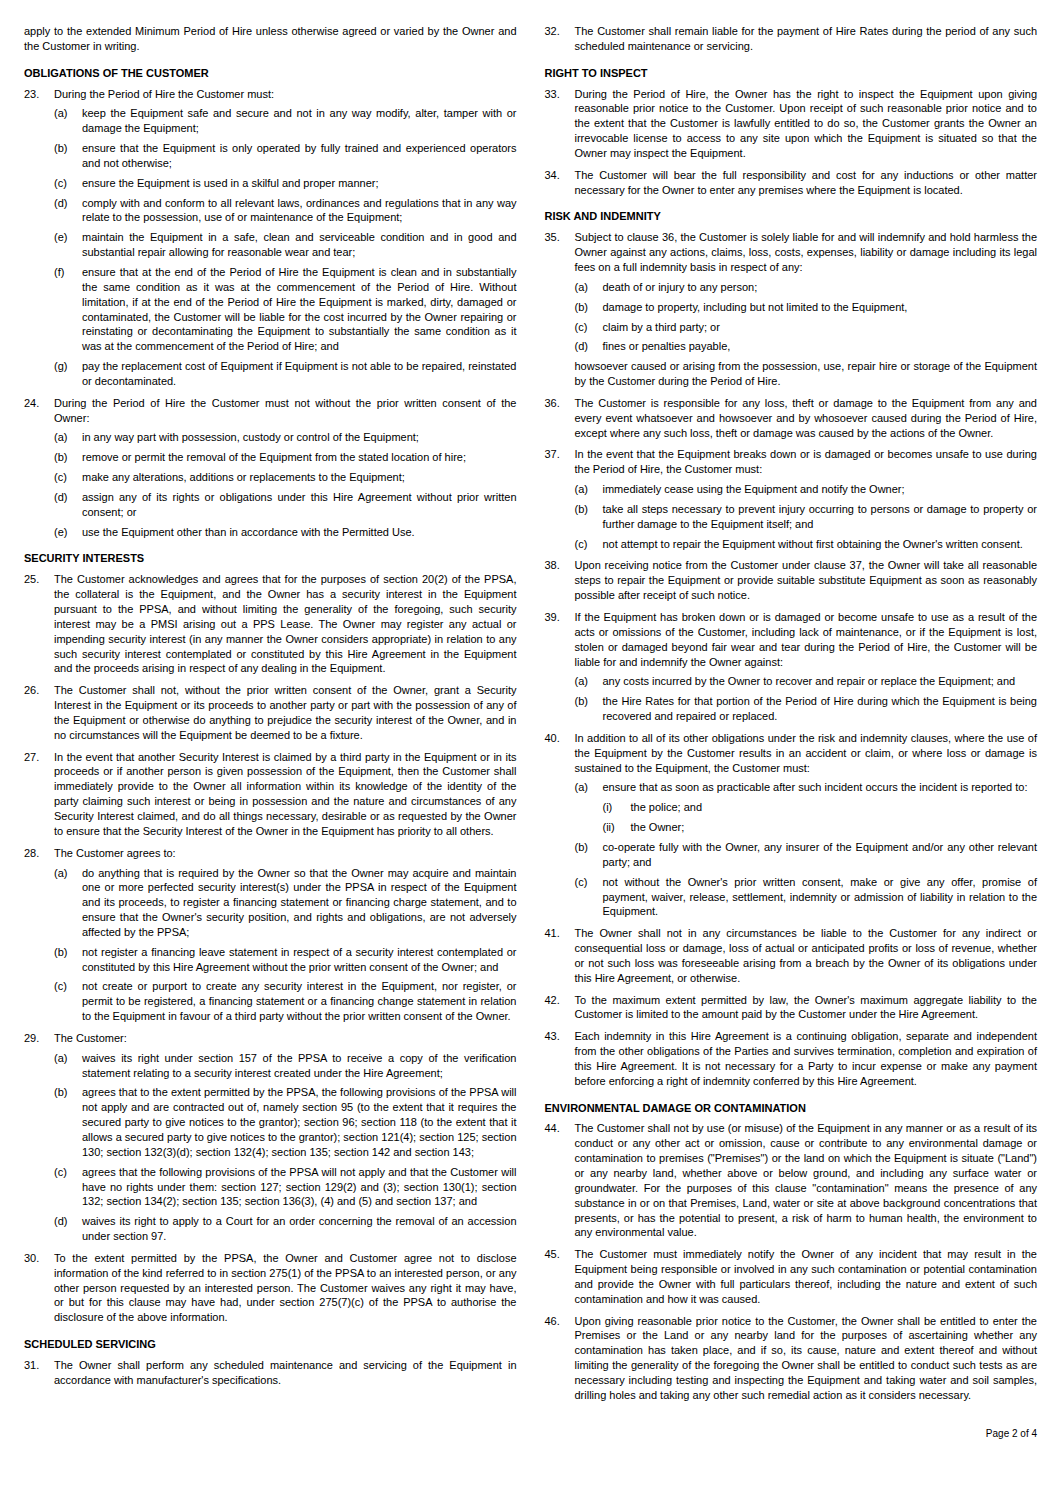apply to the extended Minimum Period of Hire unless otherwise agreed or varied by the Owner and the Customer in writing.
Obligations of the Customer
23. During the Period of Hire the Customer must:
(a) keep the Equipment safe and secure and not in any way modify, alter, tamper with or damage the Equipment;
(b) ensure that the Equipment is only operated by fully trained and experienced operators and not otherwise;
(c) ensure the Equipment is used in a skilful and proper manner;
(d) comply with and conform to all relevant laws, ordinances and regulations that in any way relate to the possession, use of or maintenance of the Equipment;
(e) maintain the Equipment in a safe, clean and serviceable condition and in good and substantial repair allowing for reasonable wear and tear;
(f) ensure that at the end of the Period of Hire the Equipment is clean and in substantially the same condition as it was at the commencement of the Period of Hire. Without limitation, if at the end of the Period of Hire the Equipment is marked, dirty, damaged or contaminated, the Customer will be liable for the cost incurred by the Owner repairing or reinstating or decontaminating the Equipment to substantially the same condition as it was at the commencement of the Period of Hire; and
(g) pay the replacement cost of Equipment if Equipment is not able to be repaired, reinstated or decontaminated.
24. During the Period of Hire the Customer must not without the prior written consent of the Owner:
(a) in any way part with possession, custody or control of the Equipment;
(b) remove or permit the removal of the Equipment from the stated location of hire;
(c) make any alterations, additions or replacements to the Equipment;
(d) assign any of its rights or obligations under this Hire Agreement without prior written consent; or
(e) use the Equipment other than in accordance with the Permitted Use.
Security Interests
25. The Customer acknowledges and agrees that for the purposes of section 20(2) of the PPSA, the collateral is the Equipment, and the Owner has a security interest in the Equipment pursuant to the PPSA, and without limiting the generality of the foregoing, such security interest may be a PMSI arising out a PPS Lease. The Owner may register any actual or impending security interest (in any manner the Owner considers appropriate) in relation to any such security interest contemplated or constituted by this Hire Agreement in the Equipment and the proceeds arising in respect of any dealing in the Equipment.
26. The Customer shall not, without the prior written consent of the Owner, grant a Security Interest in the Equipment or its proceeds to another party or part with the possession of any of the Equipment or otherwise do anything to prejudice the security interest of the Owner, and in no circumstances will the Equipment be deemed to be a fixture.
27. In the event that another Security Interest is claimed by a third party in the Equipment or in its proceeds or if another person is given possession of the Equipment, then the Customer shall immediately provide to the Owner all information within its knowledge of the identity of the party claiming such interest or being in possession and the nature and circumstances of any Security Interest claimed, and do all things necessary, desirable or as requested by the Owner to ensure that the Security Interest of the Owner in the Equipment has priority to all others.
28. The Customer agrees to:
(a) do anything that is required by the Owner so that the Owner may acquire and maintain one or more perfected security interest(s) under the PPSA in respect of the Equipment and its proceeds, to register a financing statement or financing charge statement, and to ensure that the Owner's security position, and rights and obligations, are not adversely affected by the PPSA;
(b) not register a financing leave statement in respect of a security interest contemplated or constituted by this Hire Agreement without the prior written consent of the Owner; and
(c) not create or purport to create any security interest in the Equipment, nor register, or permit to be registered, a financing statement or a financing change statement in relation to the Equipment in favour of a third party without the prior written consent of the Owner.
29. The Customer:
(a) waives its right under section 157 of the PPSA to receive a copy of the verification statement relating to a security interest created under the Hire Agreement;
(b) agrees that to the extent permitted by the PPSA, the following provisions of the PPSA will not apply and are contracted out of, namely section 95 (to the extent that it requires the secured party to give notices to the grantor); section 96; section 118 (to the extent that it allows a secured party to give notices to the grantor); section 121(4); section 125; section 130; section 132(3)(d); section 132(4); section 135; section 142 and section 143;
(c) agrees that the following provisions of the PPSA will not apply and that the Customer will have no rights under them: section 127; section 129(2) and (3); section 130(1); section 132; section 134(2); section 135; section 136(3), (4) and (5) and section 137; and
(d) waives its right to apply to a Court for an order concerning the removal of an accession under section 97.
30. To the extent permitted by the PPSA, the Owner and Customer agree not to disclose information of the kind referred to in section 275(1) of the PPSA to an interested person, or any other person requested by an interested person. The Customer waives any right it may have, or but for this clause may have had, under section 275(7)(c) of the PPSA to authorise the disclosure of the above information.
Scheduled Servicing
31. The Owner shall perform any scheduled maintenance and servicing of the Equipment in accordance with manufacturer's specifications.
32. The Customer shall remain liable for the payment of Hire Rates during the period of any such scheduled maintenance or servicing.
Right to Inspect
33. During the Period of Hire, the Owner has the right to inspect the Equipment upon giving reasonable prior notice to the Customer. Upon receipt of such reasonable prior notice and to the extent that the Customer is lawfully entitled to do so, the Customer grants the Owner an irrevocable license to access to any site upon which the Equipment is situated so that the Owner may inspect the Equipment.
34. The Customer will bear the full responsibility and cost for any inductions or other matter necessary for the Owner to enter any premises where the Equipment is located.
Risk and Indemnity
35. Subject to clause 36, the Customer is solely liable for and will indemnify and hold harmless the Owner against any actions, claims, loss, costs, expenses, liability or damage including its legal fees on a full indemnity basis in respect of any:
(a) death of or injury to any person;
(b) damage to property, including but not limited to the Equipment,
(c) claim by a third party; or
(d) fines or penalties payable,
howsoever caused or arising from the possession, use, repair hire or storage of the Equipment by the Customer during the Period of Hire.
36. The Customer is responsible for any loss, theft or damage to the Equipment from any and every event whatsoever and howsoever and by whosoever caused during the Period of Hire, except where any such loss, theft or damage was caused by the actions of the Owner.
37. In the event that the Equipment breaks down or is damaged or becomes unsafe to use during the Period of Hire, the Customer must:
(a) immediately cease using the Equipment and notify the Owner;
(b) take all steps necessary to prevent injury occurring to persons or damage to property or further damage to the Equipment itself; and
(c) not attempt to repair the Equipment without first obtaining the Owner's written consent.
38. Upon receiving notice from the Customer under clause 37, the Owner will take all reasonable steps to repair the Equipment or provide suitable substitute Equipment as soon as reasonably possible after receipt of such notice.
39. If the Equipment has broken down or is damaged or become unsafe to use as a result of the acts or omissions of the Customer, including lack of maintenance, or if the Equipment is lost, stolen or damaged beyond fair wear and tear during the Period of Hire, the Customer will be liable for and indemnify the Owner against:
(a) any costs incurred by the Owner to recover and repair or replace the Equipment; and
(b) the Hire Rates for that portion of the Period of Hire during which the Equipment is being recovered and repaired or replaced.
40. In addition to all of its other obligations under the risk and indemnity clauses, where the use of the Equipment by the Customer results in an accident or claim, or where loss or damage is sustained to the Equipment, the Customer must:
(a) ensure that as soon as practicable after such incident occurs the incident is reported to:
(i) the police; and
(ii) the Owner;
(b) co-operate fully with the Owner, any insurer of the Equipment and/or any other relevant party; and
(c) not without the Owner's prior written consent, make or give any offer, promise of payment, waiver, release, settlement, indemnity or admission of liability in relation to the Equipment.
41. The Owner shall not in any circumstances be liable to the Customer for any indirect or consequential loss or damage, loss of actual or anticipated profits or loss of revenue, whether or not such loss was foreseeable arising from a breach by the Owner of its obligations under this Hire Agreement, or otherwise.
42. To the maximum extent permitted by law, the Owner's maximum aggregate liability to the Customer is limited to the amount paid by the Customer under the Hire Agreement.
43. Each indemnity in this Hire Agreement is a continuing obligation, separate and independent from the other obligations of the Parties and survives termination, completion and expiration of this Hire Agreement. It is not necessary for a Party to incur expense or make any payment before enforcing a right of indemnity conferred by this Hire Agreement.
Environmental Damage or Contamination
44. The Customer shall not by use (or misuse) of the Equipment in any manner or as a result of its conduct or any other act or omission, cause or contribute to any environmental damage or contamination to premises ("Premises") or the land on which the Equipment is situate ("Land") or any nearby land, whether above or below ground, and including any surface water or groundwater. For the purposes of this clause "contamination" means the presence of any substance in or on that Premises, Land, water or site at above background concentrations that presents, or has the potential to present, a risk of harm to human health, the environment to any environmental value.
45. The Customer must immediately notify the Owner of any incident that may result in the Equipment being responsible or involved in any such contamination or potential contamination and provide the Owner with full particulars thereof, including the nature and extent of such contamination and how it was caused.
46. Upon giving reasonable prior notice to the Customer, the Owner shall be entitled to enter the Premises or the Land or any nearby land for the purposes of ascertaining whether any contamination has taken place, and if so, its cause, nature and extent thereof and without limiting the generality of the foregoing the Owner shall be entitled to conduct such tests as are necessary including testing and inspecting the Equipment and taking water and soil samples, drilling holes and taking any other such remedial action as it considers necessary.
Page 2 of 4